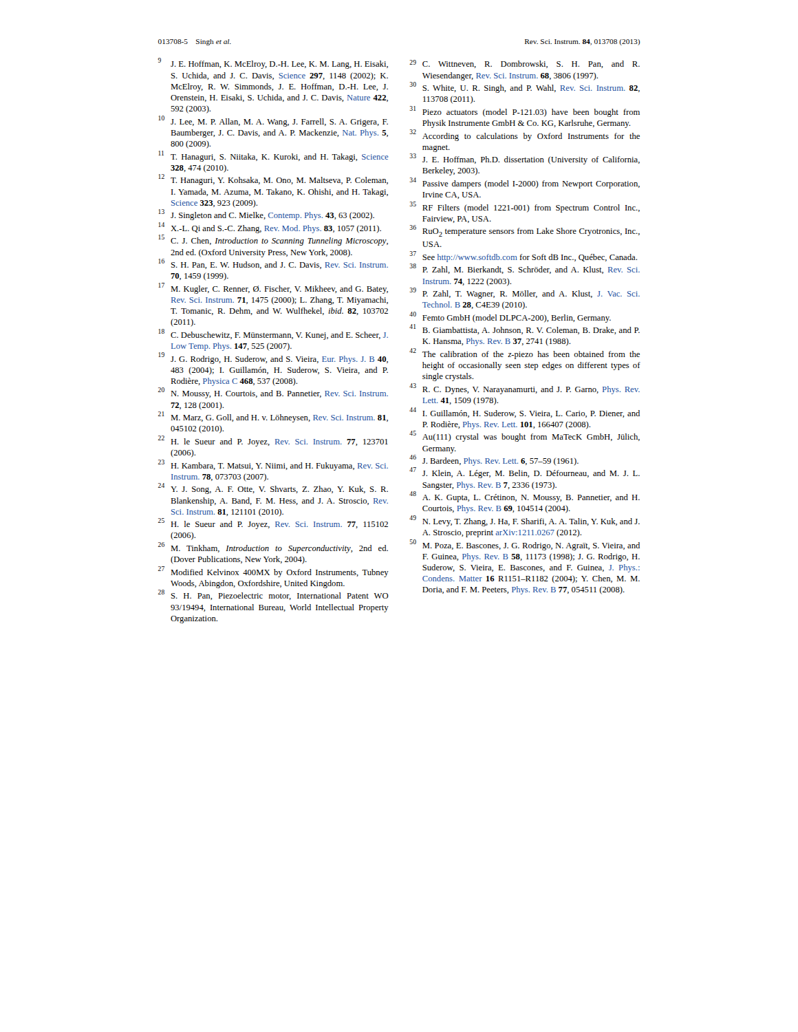013708-5 Singh et al.
Rev. Sci. Instrum. 84, 013708 (2013)
J. E. Hoffman, K. McElroy, D.-H. Lee, K. M. Lang, H. Eisaki, S. Uchida, and J. C. Davis, Science 297, 1148 (2002); K. McElroy, R. W. Simmonds, J. E. Hoffman, D.-H. Lee, J. Orenstein, H. Eisaki, S. Uchida, and J. C. Davis, Nature 422, 592 (2003).
J. Lee, M. P. Allan, M. A. Wang, J. Farrell, S. A. Grigera, F. Baumberger, J. C. Davis, and A. P. Mackenzie, Nat. Phys. 5, 800 (2009).
T. Hanaguri, S. Niitaka, K. Kuroki, and H. Takagi, Science 328, 474 (2010).
T. Hanaguri, Y. Kohsaka, M. Ono, M. Maltseva, P. Coleman, I. Yamada, M. Azuma, M. Takano, K. Ohishi, and H. Takagi, Science 323, 923 (2009).
J. Singleton and C. Mielke, Contemp. Phys. 43, 63 (2002).
X.-L. Qi and S.-C. Zhang, Rev. Mod. Phys. 83, 1057 (2011).
C. J. Chen, Introduction to Scanning Tunneling Microscopy, 2nd ed. (Oxford University Press, New York, 2008).
S. H. Pan, E. W. Hudson, and J. C. Davis, Rev. Sci. Instrum. 70, 1459 (1999).
M. Kugler, C. Renner, Ø. Fischer, V. Mikheev, and G. Batey, Rev. Sci. Instrum. 71, 1475 (2000); L. Zhang, T. Miyamachi, T. Tomanic, R. Dehm, and W. Wulfhekel, ibid. 82, 103702 (2011).
C. Debuschewitz, F. Münstermann, V. Kunej, and E. Scheer, J. Low Temp. Phys. 147, 525 (2007).
J. G. Rodrigo, H. Suderow, and S. Vieira, Eur. Phys. J. B 40, 483 (2004); I. Guillamón, H. Suderow, S. Vieira, and P. Rodière, Physica C 468, 537 (2008).
N. Moussy, H. Courtois, and B. Pannetier, Rev. Sci. Instrum. 72, 128 (2001).
M. Marz, G. Goll, and H. v. Löhneysen, Rev. Sci. Instrum. 81, 045102 (2010).
H. le Sueur and P. Joyez, Rev. Sci. Instrum. 77, 123701 (2006).
H. Kambara, T. Matsui, Y. Niimi, and H. Fukuyama, Rev. Sci. Instrum. 78, 073703 (2007).
Y. J. Song, A. F. Otte, V. Shvarts, Z. Zhao, Y. Kuk, S. R. Blankenship, A. Band, F. M. Hess, and J. A. Stroscio, Rev. Sci. Instrum. 81, 121101 (2010).
H. le Sueur and P. Joyez, Rev. Sci. Instrum. 77, 115102 (2006).
M. Tinkham, Introduction to Superconductivity, 2nd ed. (Dover Publications, New York, 2004).
Modified Kelvinox 400MX by Oxford Instruments, Tubney Woods, Abingdon, Oxfordshire, United Kingdom.
S. H. Pan, Piezoelectric motor, International Patent WO 93/19494, International Bureau, World Intellectual Property Organization.
C. Wittneven, R. Dombrowski, S. H. Pan, and R. Wiesendanger, Rev. Sci. Instrum. 68, 3806 (1997).
S. White, U. R. Singh, and P. Wahl, Rev. Sci. Instrum. 82, 113708 (2011).
Piezo actuators (model P-121.03) have been bought from Physik Instrumente GmbH & Co. KG, Karlsruhe, Germany.
According to calculations by Oxford Instruments for the magnet.
J. E. Hoffman, Ph.D. dissertation (University of California, Berkeley, 2003).
Passive dampers (model I-2000) from Newport Corporation, Irvine CA, USA.
RF Filters (model 1221-001) from Spectrum Control Inc., Fairview, PA, USA.
RuO2 temperature sensors from Lake Shore Cryotronics, Inc., USA.
See http://www.softdb.com for Soft dB Inc., Québec, Canada.
P. Zahl, M. Bierkandt, S. Schröder, and A. Klust, Rev. Sci. Instrum. 74, 1222 (2003).
P. Zahl, T. Wagner, R. Möller, and A. Klust, J. Vac. Sci. Technol. B 28, C4E39 (2010).
Femto GmbH (model DLPCA-200), Berlin, Germany.
B. Giambattista, A. Johnson, R. V. Coleman, B. Drake, and P. K. Hansma, Phys. Rev. B 37, 2741 (1988).
The calibration of the z-piezo has been obtained from the height of occasionally seen step edges on different types of single crystals.
R. C. Dynes, V. Narayanamurti, and J. P. Garno, Phys. Rev. Lett. 41, 1509 (1978).
I. Guillamón, H. Suderow, S. Vieira, L. Cario, P. Diener, and P. Rodière, Phys. Rev. Lett. 101, 166407 (2008).
Au(111) crystal was bought from MaTecK GmbH, Jülich, Germany.
J. Bardeen, Phys. Rev. Lett. 6, 57–59 (1961).
J. Klein, A. Léger, M. Belin, D. Défourneau, and M. J. L. Sangster, Phys. Rev. B 7, 2336 (1973).
A. K. Gupta, L. Crétinon, N. Moussy, B. Pannetier, and H. Courtois, Phys. Rev. B 69, 104514 (2004).
N. Levy, T. Zhang, J. Ha, F. Sharifi, A. A. Talin, Y. Kuk, and J. A. Stroscio, preprint arXiv:1211.0267 (2012).
M. Poza, E. Bascones, J. G. Rodrigo, N. Agraït, S. Vieira, and F. Guinea, Phys. Rev. B 58, 11173 (1998); J. G. Rodrigo, H. Suderow, S. Vieira, E. Bascones, and F. Guinea, J. Phys.: Condens. Matter 16 R1151–R1182 (2004); Y. Chen, M. M. Doria, and F. M. Peeters, Phys. Rev. B 77, 054511 (2008).